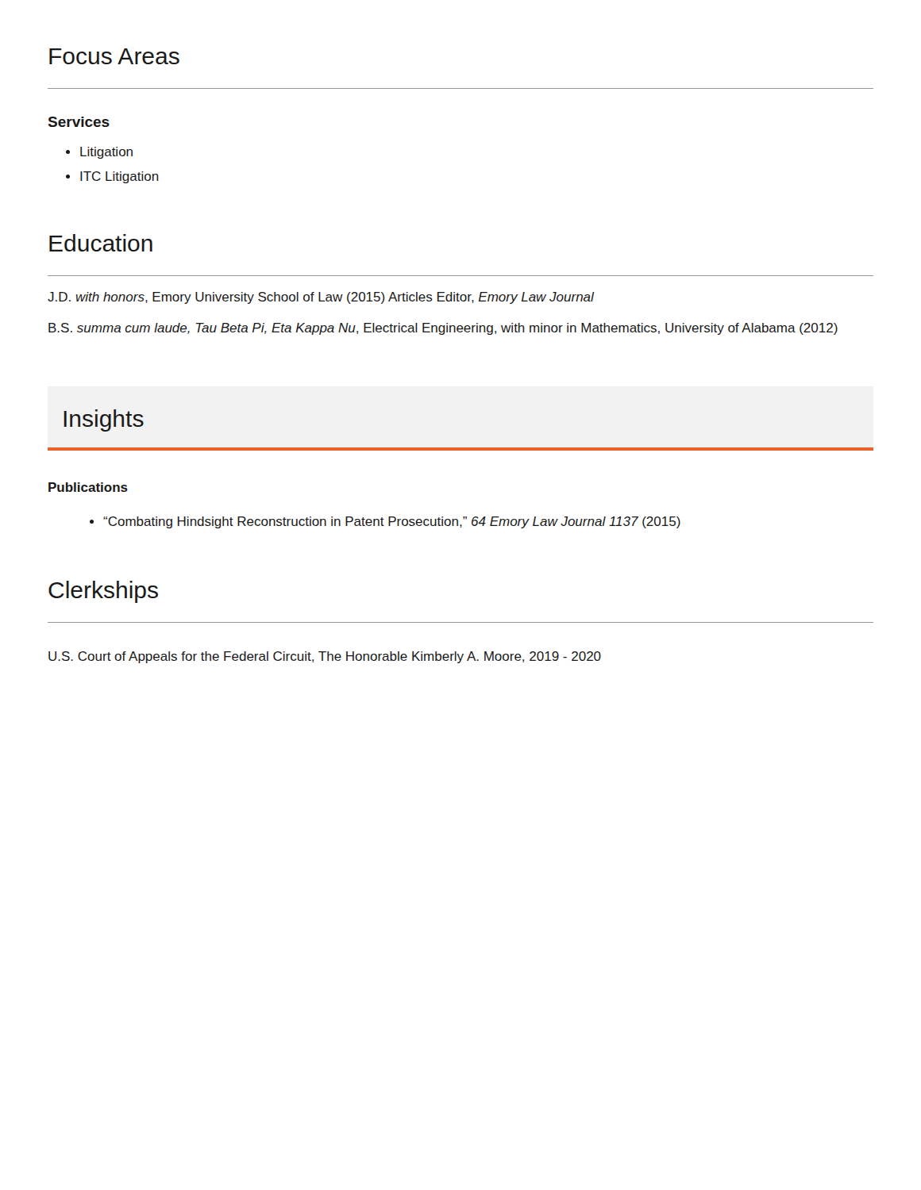Focus Areas
Services
Litigation
ITC Litigation
Education
J.D. with honors, Emory University School of Law (2015) Articles Editor, Emory Law Journal
B.S. summa cum laude, Tau Beta Pi, Eta Kappa Nu, Electrical Engineering, with minor in Mathematics, University of Alabama (2012)
Insights
Publications
“Combating Hindsight Reconstruction in Patent Prosecution,” 64 Emory Law Journal 1137 (2015)
Clerkships
U.S. Court of Appeals for the Federal Circuit, The Honorable Kimberly A. Moore, 2019 - 2020